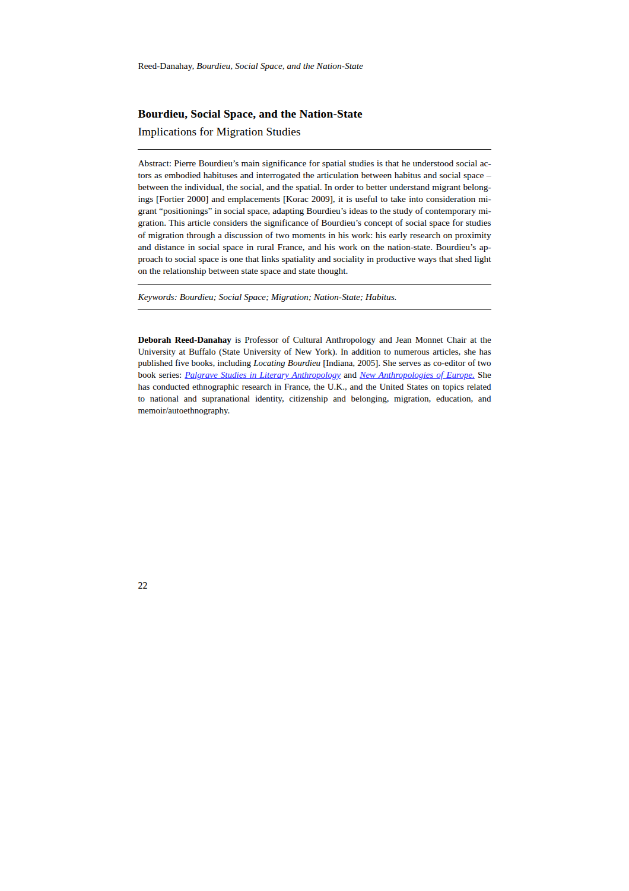Reed-Danahay, Bourdieu, Social Space, and the Nation-State
Bourdieu, Social Space, and the Nation-State
Implications for Migration Studies
Abstract: Pierre Bourdieu’s main significance for spatial studies is that he understood social actors as embodied habituses and interrogated the articulation between habitus and social space – between the individual, the social, and the spatial. In order to better understand migrant belongings [Fortier 2000] and emplacements [Korac 2009], it is useful to take into consideration migrant “positionings” in social space, adapting Bourdieu’s ideas to the study of contemporary migration. This article considers the significance of Bourdieu’s concept of social space for studies of migration through a discussion of two moments in his work: his early research on proximity and distance in social space in rural France, and his work on the nation-state. Bourdieu’s approach to social space is one that links spatiality and sociality in productive ways that shed light on the relationship between state space and state thought.
Keywords: Bourdieu; Social Space; Migration; Nation-State; Habitus.
Deborah Reed-Danahay is Professor of Cultural Anthropology and Jean Monnet Chair at the University at Buffalo (State University of New York). In addition to numerous articles, she has published five books, including Locating Bourdieu [Indiana, 2005]. She serves as co-editor of two book series: Palgrave Studies in Literary Anthropology and New Anthropologies of Europe. She has conducted ethnographic research in France, the U.K., and the United States on topics related to national and supranational identity, citizenship and belonging, migration, education, and memoir/autoethnography.
22